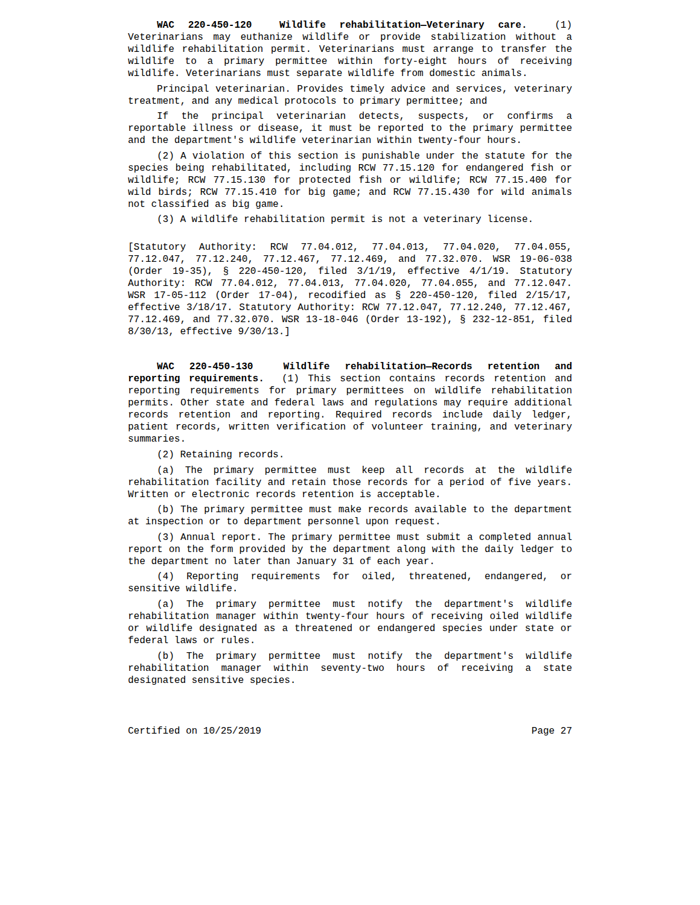WAC 220-450-120 Wildlife rehabilitation—Veterinary care. (1) Veterinarians may euthanize wildlife or provide stabilization without a wildlife rehabilitation permit. Veterinarians must arrange to transfer the wildlife to a primary permittee within forty-eight hours of receiving wildlife. Veterinarians must separate wildlife from domestic animals.
Principal veterinarian. Provides timely advice and services, veterinary treatment, and any medical protocols to primary permittee; and
If the principal veterinarian detects, suspects, or confirms a reportable illness or disease, it must be reported to the primary permittee and the department's wildlife veterinarian within twenty-four hours.
(2) A violation of this section is punishable under the statute for the species being rehabilitated, including RCW 77.15.120 for endangered fish or wildlife; RCW 77.15.130 for protected fish or wildlife; RCW 77.15.400 for wild birds; RCW 77.15.410 for big game; and RCW 77.15.430 for wild animals not classified as big game.
(3) A wildlife rehabilitation permit is not a veterinary license.
[Statutory Authority: RCW 77.04.012, 77.04.013, 77.04.020, 77.04.055, 77.12.047, 77.12.240, 77.12.467, 77.12.469, and 77.32.070. WSR 19-06-038 (Order 19-35), § 220-450-120, filed 3/1/19, effective 4/1/19. Statutory Authority: RCW 77.04.012, 77.04.013, 77.04.020, 77.04.055, and 77.12.047. WSR 17-05-112 (Order 17-04), recodified as § 220-450-120, filed 2/15/17, effective 3/18/17. Statutory Authority: RCW 77.12.047, 77.12.240, 77.12.467, 77.12.469, and 77.32.070. WSR 13-18-046 (Order 13-192), § 232-12-851, filed 8/30/13, effective 9/30/13.]
WAC 220-450-130 Wildlife rehabilitation—Records retention and reporting requirements. (1) This section contains records retention and reporting requirements for primary permittees on wildlife rehabilitation permits. Other state and federal laws and regulations may require additional records retention and reporting. Required records include daily ledger, patient records, written verification of volunteer training, and veterinary summaries.
(2) Retaining records.
(a) The primary permittee must keep all records at the wildlife rehabilitation facility and retain those records for a period of five years. Written or electronic records retention is acceptable.
(b) The primary permittee must make records available to the department at inspection or to department personnel upon request.
(3) Annual report. The primary permittee must submit a completed annual report on the form provided by the department along with the daily ledger to the department no later than January 31 of each year.
(4) Reporting requirements for oiled, threatened, endangered, or sensitive wildlife.
(a) The primary permittee must notify the department's wildlife rehabilitation manager within twenty-four hours of receiving oiled wildlife or wildlife designated as a threatened or endangered species under state or federal laws or rules.
(b) The primary permittee must notify the department's wildlife rehabilitation manager within seventy-two hours of receiving a state designated sensitive species.
Certified on 10/25/2019 Page 27